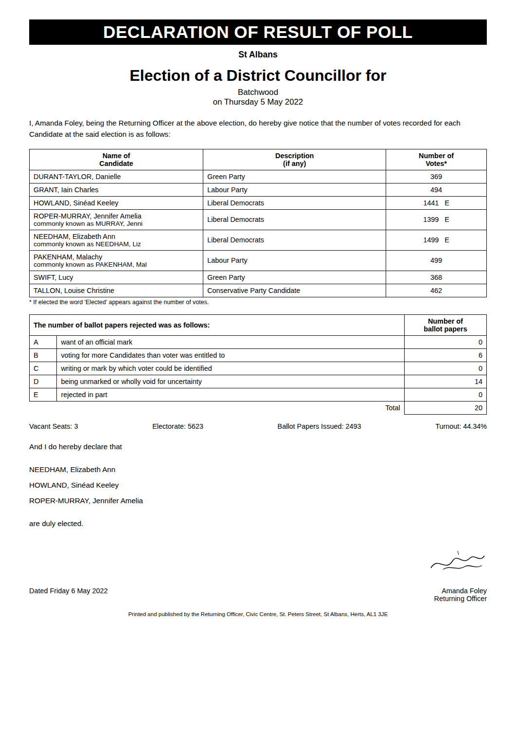DECLARATION OF RESULT OF POLL
St Albans
Election of a District Councillor for
Batchwood
on Thursday 5 May 2022
I, Amanda Foley, being the Returning Officer at the above election, do hereby give notice that the number of votes recorded for each Candidate at the said election is as follows:
| Name of Candidate | Description (if any) | Number of Votes* |
| --- | --- | --- |
| DURANT-TAYLOR, Danielle | Green Party | 369 |
| GRANT, Iain Charles | Labour Party | 494 |
| HOWLAND, Sinéad Keeley | Liberal Democrats | 1441 E |
| ROPER-MURRAY, Jennifer Amelia commonly known as MURRAY, Jenni | Liberal Democrats | 1399 E |
| NEEDHAM, Elizabeth Ann commonly known as NEEDHAM, Liz | Liberal Democrats | 1499 E |
| PAKENHAM, Malachy commonly known as PAKENHAM, Mal | Labour Party | 499 |
| SWIFT, Lucy | Green Party | 368 |
| TALLON, Louise Christine | Conservative Party Candidate | 462 |
* If elected the word 'Elected' appears against the number of votes.
| The number of ballot papers rejected was as follows: | Number of ballot papers |
| --- | --- |
| A | want of an official mark | 0 |
| B | voting for more Candidates than voter was entitled to | 6 |
| C | writing or mark by which voter could be identified | 0 |
| D | being unmarked or wholly void for uncertainty | 14 |
| E | rejected in part | 0 |
| Total | 20 |
Vacant Seats: 3 Electorate: 5623 Ballot Papers Issued: 2493 Turnout: 44.34%
And I do hereby declare that
NEEDHAM, Elizabeth Ann HOWLAND, Sinéad Keeley ROPER-MURRAY, Jennifer Amelia
are duly elected.
Dated Friday 6 May 2022
Amanda Foley
Returning Officer
Printed and published by the Returning Officer, Civic Centre, St. Peters Street, St Albans, Herts, AL1 3JE